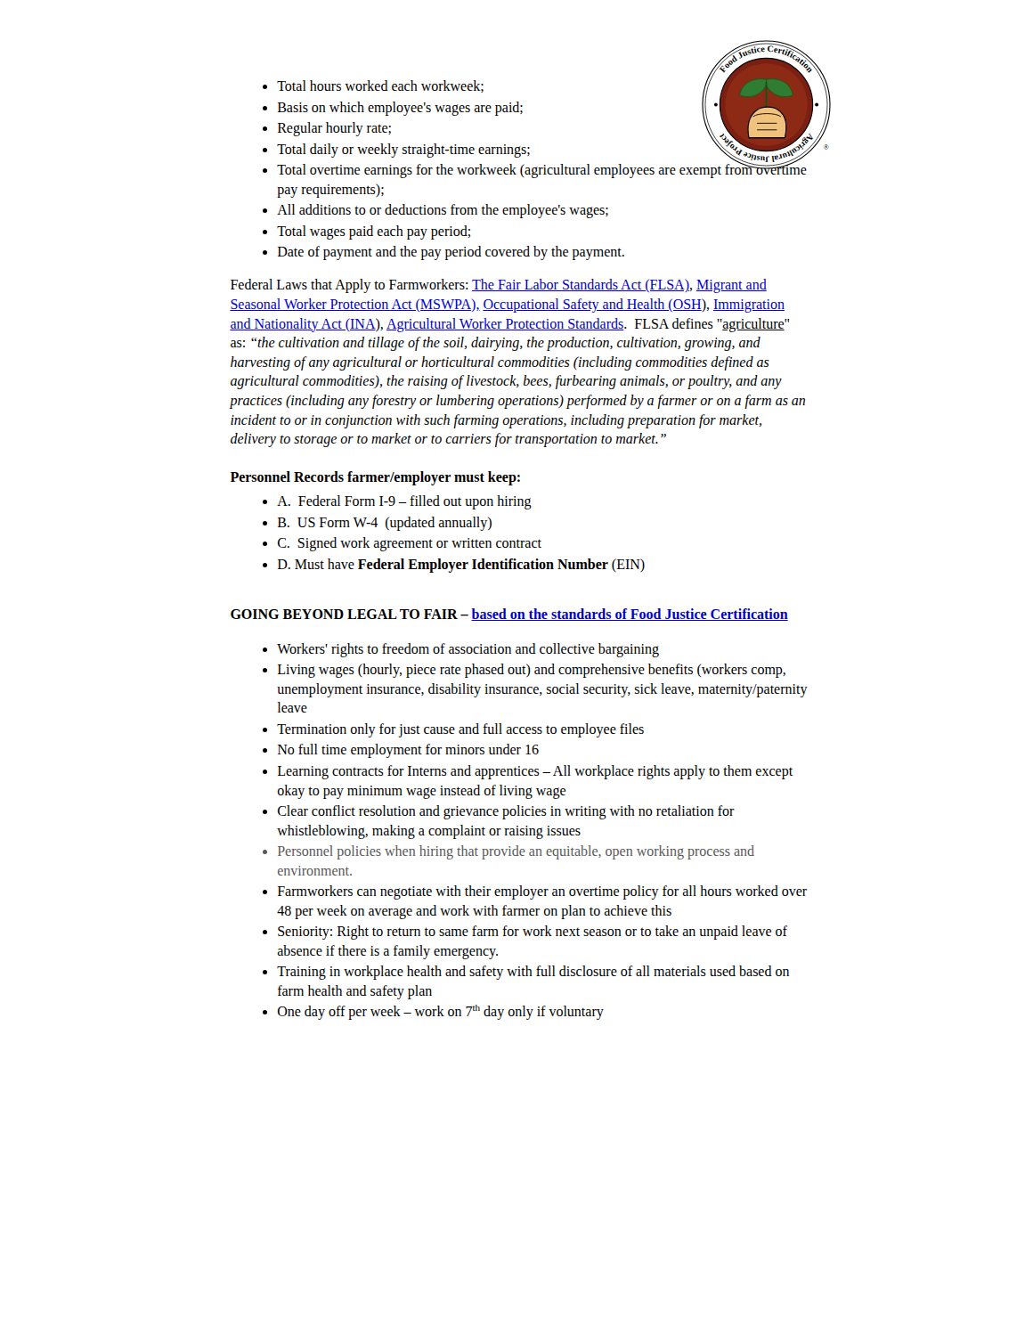Food Justice Certification Agricultural Justice Project ®
Total hours worked each workweek;
Basis on which employee's wages are paid;
Regular hourly rate;
Total daily or weekly straight-time earnings;
Total overtime earnings for the workweek (agricultural employees are exempt from overtime pay requirements);
All additions to or deductions from the employee's wages;
Total wages paid each pay period;
Date of payment and the pay period covered by the payment.
Federal Laws that Apply to Farmworkers: The Fair Labor Standards Act (FLSA), Migrant and Seasonal Worker Protection Act (MSWPA), Occupational Safety and Health (OSH), Immigration and Nationality Act (INA), Agricultural Worker Protection Standards. FLSA defines "agriculture" as: “the cultivation and tillage of the soil, dairying, the production, cultivation, growing, and harvesting of any agricultural or horticultural commodities (including commodities defined as agricultural commodities), the raising of livestock, bees, furbearing animals, or poultry, and any practices (including any forestry or lumbering operations) performed by a farmer or on a farm as an incident to or in conjunction with such farming operations, including preparation for market, delivery to storage or to market or to carriers for transportation to market.”
Personnel Records farmer/employer must keep:
A. Federal Form I-9 – filled out upon hiring
B. US Form W-4 (updated annually)
C. Signed work agreement or written contract
D. Must have Federal Employer Identification Number (EIN)
GOING BEYOND LEGAL TO FAIR – based on the standards of Food Justice Certification
Workers' rights to freedom of association and collective bargaining
Living wages (hourly, piece rate phased out) and comprehensive benefits (workers comp, unemployment insurance, disability insurance, social security, sick leave, maternity/paternity leave
Termination only for just cause and full access to employee files
No full time employment for minors under 16
Learning contracts for Interns and apprentices – All workplace rights apply to them except okay to pay minimum wage instead of living wage
Clear conflict resolution and grievance policies in writing with no retaliation for whistleblowing, making a complaint or raising issues
Personnel policies when hiring that provide an equitable, open working process and environment.
Farmworkers can negotiate with their employer an overtime policy for all hours worked over 48 per week on average and work with farmer on plan to achieve this
Seniority: Right to return to same farm for work next season or to take an unpaid leave of absence if there is a family emergency.
Training in workplace health and safety with full disclosure of all materials used based on farm health and safety plan
One day off per week – work on 7th day only if voluntary